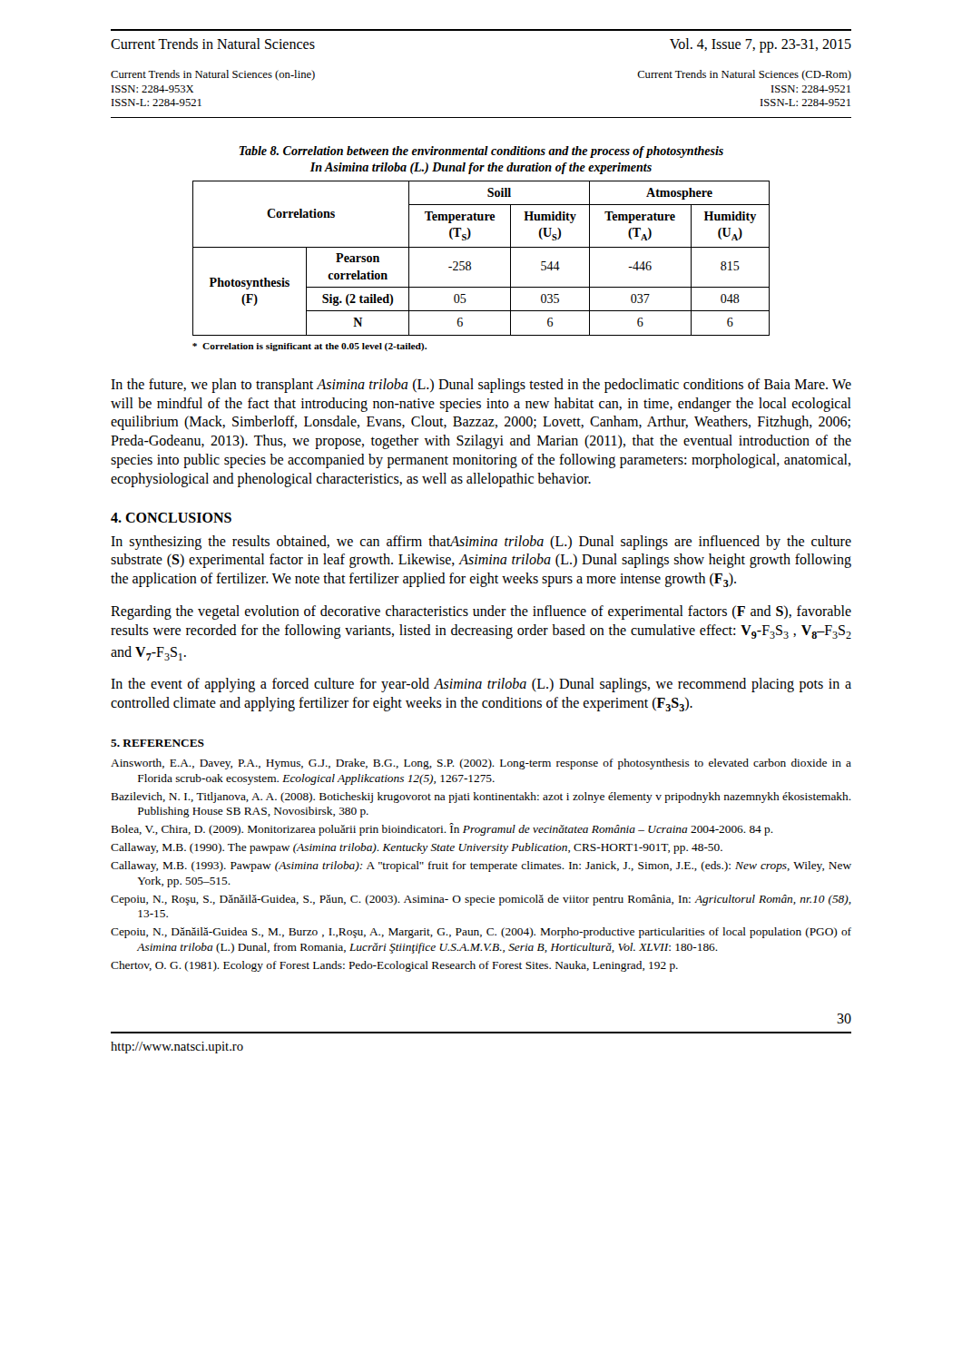Current Trends in Natural Sciences Vol. 4, Issue 7, pp. 23-31, 2015
Current Trends in Natural Sciences (on-line)
ISSN: 2284-953X
ISSN-L: 2284-9521
Current Trends in Natural Sciences (CD-Rom)
ISSN: 2284-9521
ISSN-L: 2284-9521
Table 8. Correlation between the environmental conditions and the process of photosynthesis In Asimina triloba (L.) Dunal for the duration of the experiments
| Correlations | Soill | Atmosphere |
| --- | --- | --- |
| Temperature (T S ) | Humidity (U S ) | Temperature (T A ) | Humidity (U A ) |
| Photosynthesis (F) | Pearson correlation | -258 | 544 | -446 | 815 |
| Sig. (2 tailed) | 05 | 035 | 037 | 048 |
| N | 6 | 6 | 6 | 6 |
* Correlation is significant at the 0.05 level (2-tailed).
In the future, we plan to transplant Asimina triloba (L.) Dunal saplings tested in the pedoclimatic conditions of Baia Mare. We will be mindful of the fact that introducing non-native species into a new habitat can, in time, endanger the local ecological equilibrium (Mack, Simberloff, Lonsdale, Evans, Clout, Bazzaz, 2000; Lovett, Canham, Arthur, Weathers, Fitzhugh, 2006; Preda-Godeanu, 2013). Thus, we propose, together with Szilagyi and Marian (2011), that the eventual introduction of the species into public species be accompanied by permanent monitoring of the following parameters: morphological, anatomical, ecophysiological and phenological characteristics, as well as allelopathic behavior.
4. CONCLUSIONS
In synthesizing the results obtained, we can affirm thatAsimina triloba (L.) Dunal saplings are influenced by the culture substrate (S) experimental factor in leaf growth. Likewise, Asimina triloba (L.) Dunal saplings show height growth following the application of fertilizer. We note that fertilizer applied for eight weeks spurs a more intense growth (F3).
Regarding the vegetal evolution of decorative characteristics under the influence of experimental factors (F and S), favorable results were recorded for the following variants, listed in decreasing order based on the cumulative effect: V9-F3S3 , V8–F3S2 and V7-F3S1.
In the event of applying a forced culture for year-old Asimina triloba (L.) Dunal saplings, we recommend placing pots in a controlled climate and applying fertilizer for eight weeks in the conditions of the experiment (F3S3).
5. REFERENCES
Ainsworth, E.A., Davey, P.A., Hymus, G.J., Drake, B.G., Long, S.P. (2002). Long-term response of photosynthesis to elevated carbon dioxide in a Florida scrub-oak ecosystem. Ecological Applikcations 12(5), 1267-1275.
Bazilevich, N. I., Titljanova, A. A. (2008). Boticheskij krugovorot na pjati kontinentakh: azot i zolnye élementy v pripodnykh nazemnykh ékosistemakh. Publishing House SB RAS, Novosibirsk, 380 p.
Bolea, V., Chira, D. (2009). Monitorizarea poluării prin bioindicatori. În Programul de vecinătatea România – Ucraina 2004-2006. 84 p.
Callaway, M.B. (1990). The pawpaw (Asimina triloba). Kentucky State University Publication, CRS-HORT1-901T, pp. 48-50.
Callaway, M.B. (1993). Pawpaw (Asimina triloba): A ''tropical'' fruit for temperate climates. In: Janick, J., Simon, J.E., (eds.): New crops, Wiley, New York, pp. 505–515.
Cepoiu, N., Roşu, S., Dănăilă-Guidea, S., Păun, C. (2003). Asimina- O specie pomicolă de viitor pentru România, In: Agricultorul Român, nr.10 (58), 13-15.
Cepoiu, N., Dănăilă-Guidea S., M., Burzo , I.,Roşu, A., Margarit, G., Paun, C. (2004). Morpho-productive particularities of local population (PGO) of Asimina triloba (L.) Dunal, from Romania, Lucrări Ştiinţifice U.S.A.M.V.B., Seria B, Horticultură, Vol. XLVII: 180-186.
Chertov, O. G. (1981). Ecology of Forest Lands: Pedo-Ecological Research of Forest Sites. Nauka, Leningrad, 192 p.
30
http://www.natsci.upit.ro